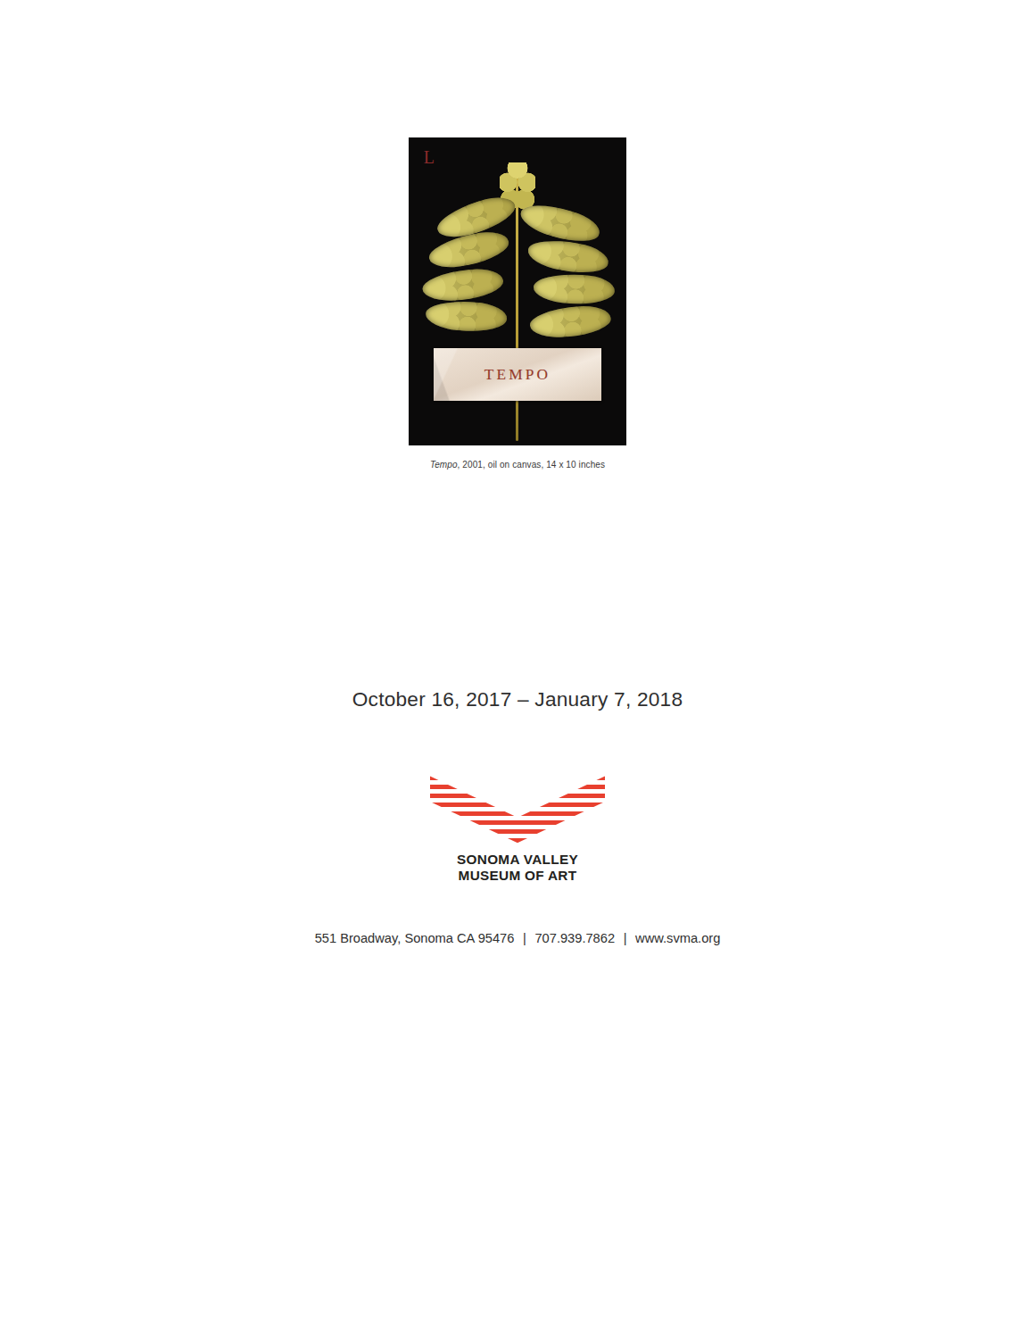L
TEMPO
Tempo, 2001, oil on canvas, 14 x 10 inches
October 16, 2017 – January 7, 2018
SONOMA VALLEY
MUSEUM OF ART
551 Broadway, Sonoma CA 95476|707.939.7862|www.svma.org